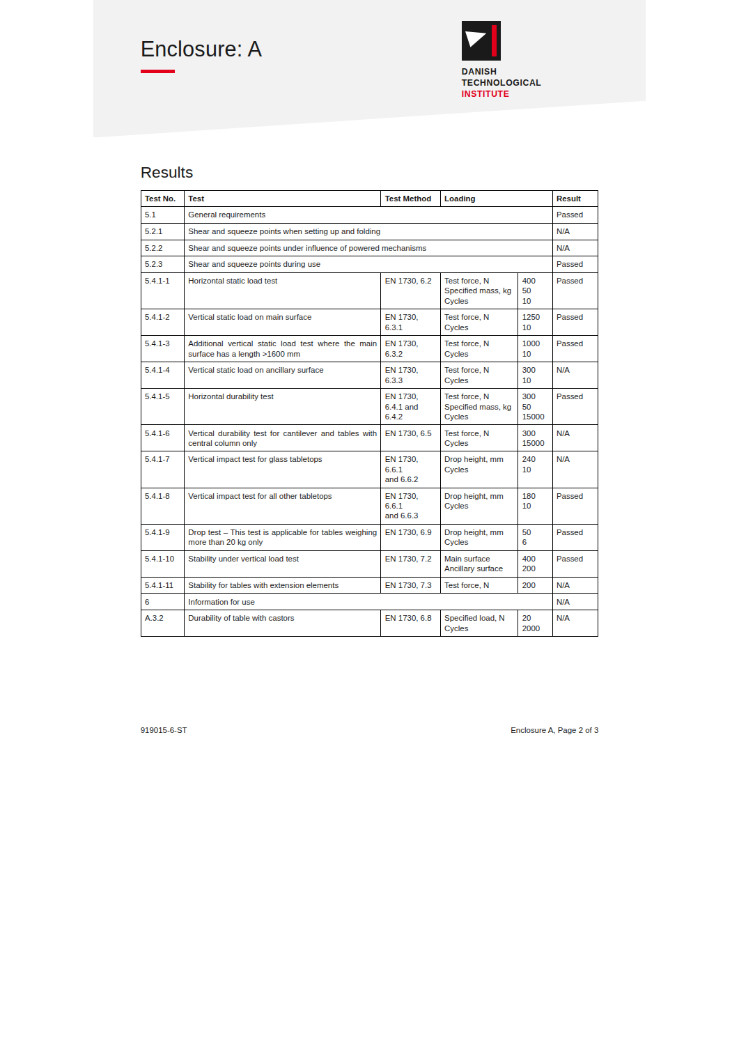Enclosure: A
DANISH
TECHNOLOGICAL
INSTITUTE
Results
| Test No. | Test | Test Method | Loading | Result |
| --- | --- | --- | --- | --- |
| 5.1 | General requirements | Passed |
| 5.2.1 | Shear and squeeze points when setting up and folding | N/A |
| 5.2.2 | Shear and squeeze points under influence of powered mechanisms | N/A |
| 5.2.3 | Shear and squeeze points during use | Passed |
| 5.4.1-1 | Horizontal static load test | EN 1730, 6.2 | Test force, N Specified mass, kg Cycles | 400 50 10 | Passed |
| 5.4.1-2 | Vertical static load on main surface | EN 1730, 6.3.1 | Test force, N Cycles | 1250 10 | Passed |
| 5.4.1-3 | Additional vertical static load test where the main surface has a length >1600 mm | EN 1730, 6.3.2 | Test force, N Cycles | 1000 10 | Passed |
| 5.4.1-4 | Vertical static load on ancillary surface | EN 1730, 6.3.3 | Test force, N Cycles | 300 10 | N/A |
| 5.4.1-5 | Horizontal durability test | EN 1730, 6.4.1 and 6.4.2 | Test force, N Specified mass, kg Cycles | 300 50 15000 | Passed |
| 5.4.1-6 | Vertical durability test for cantilever and tables with central column only | EN 1730, 6.5 | Test force, N Cycles | 300 15000 | N/A |
| 5.4.1-7 | Vertical impact test for glass tabletops | EN 1730, 6.6.1 and 6.6.2 | Drop height, mm Cycles | 240 10 | N/A |
| 5.4.1-8 | Vertical impact test for all other tabletops | EN 1730, 6.6.1 and 6.6.3 | Drop height, mm Cycles | 180 10 | Passed |
| 5.4.1-9 | Drop test – This test is applicable for tables weighing more than 20 kg only | EN 1730, 6.9 | Drop height, mm Cycles | 50 6 | Passed |
| 5.4.1-10 | Stability under vertical load test | EN 1730, 7.2 | Main surface Ancillary surface | 400 200 | Passed |
| 5.4.1-11 | Stability for tables with extension elements | EN 1730, 7.3 | Test force, N | 200 | N/A |
| 6 | Information for use | N/A |
| A.3.2 | Durability of table with castors | EN 1730, 6.8 | Specified load, N Cycles | 20 2000 | N/A |
919015-6-ST
Enclosure A, Page 2 of 3